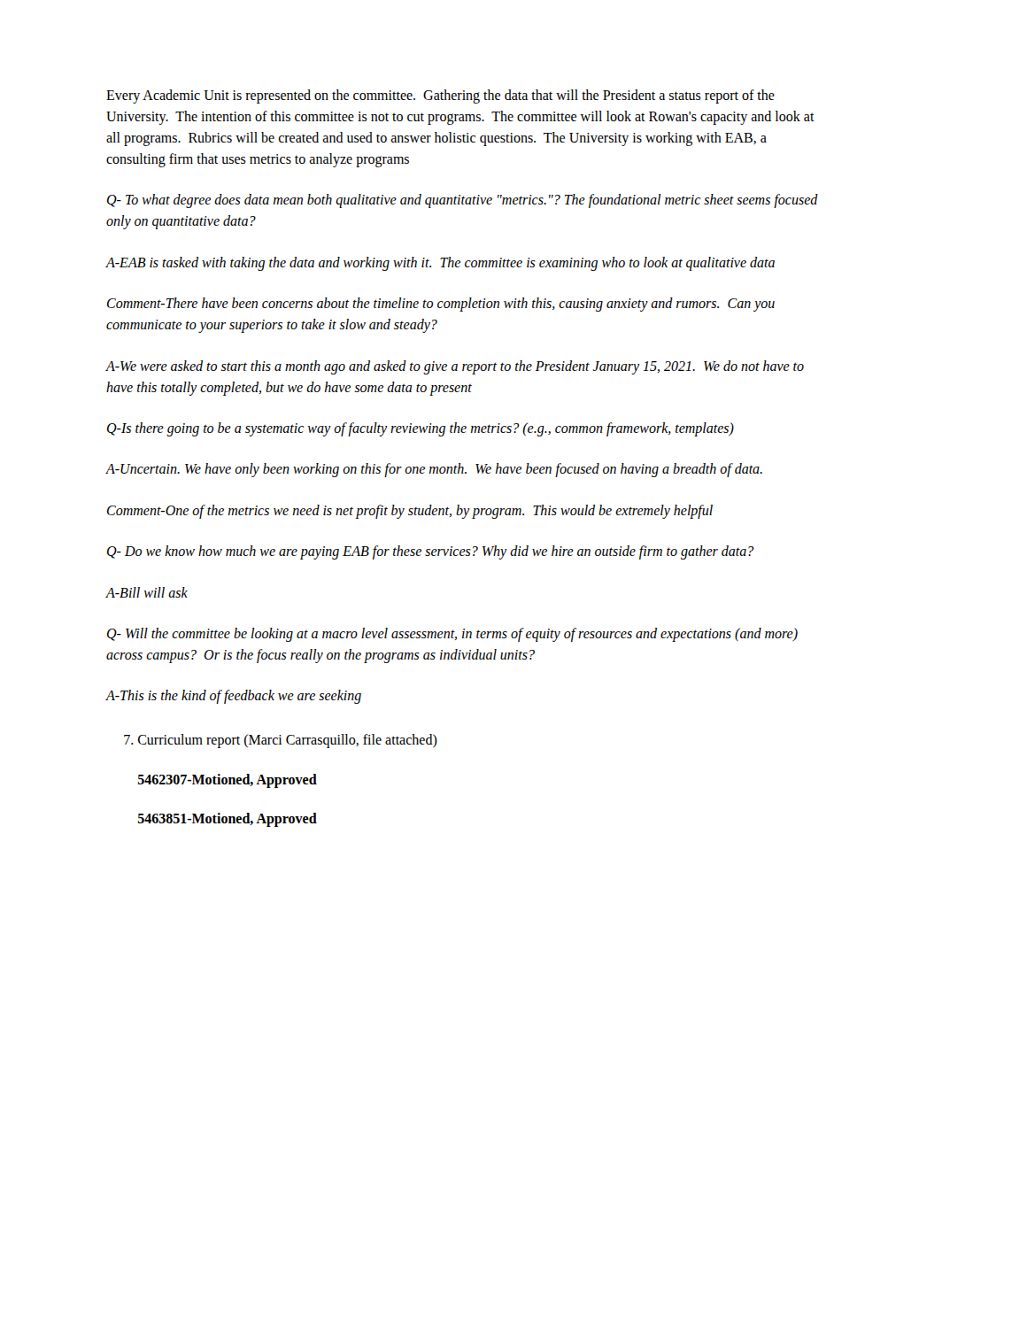Every Academic Unit is represented on the committee. Gathering the data that will the President a status report of the University. The intention of this committee is not to cut programs. The committee will look at Rowan's capacity and look at all programs. Rubrics will be created and used to answer holistic questions. The University is working with EAB, a consulting firm that uses metrics to analyze programs
Q- To what degree does data mean both qualitative and quantitative "metrics."? The foundational metric sheet seems focused only on quantitative data?
A-EAB is tasked with taking the data and working with it. The committee is examining who to look at qualitative data
Comment-There have been concerns about the timeline to completion with this, causing anxiety and rumors. Can you communicate to your superiors to take it slow and steady?
A-We were asked to start this a month ago and asked to give a report to the President January 15, 2021. We do not have to have this totally completed, but we do have some data to present
Q-Is there going to be a systematic way of faculty reviewing the metrics? (e.g., common framework, templates)
A-Uncertain. We have only been working on this for one month. We have been focused on having a breadth of data.
Comment-One of the metrics we need is net profit by student, by program. This would be extremely helpful
Q- Do we know how much we are paying EAB for these services? Why did we hire an outside firm to gather data?
A-Bill will ask
Q- Will the committee be looking at a macro level assessment, in terms of equity of resources and expectations (and more) across campus? Or is the focus really on the programs as individual units?
A-This is the kind of feedback we are seeking
Curriculum report (Marci Carrasquillo, file attached)
5462307-Motioned, Approved
5463851-Motioned, Approved